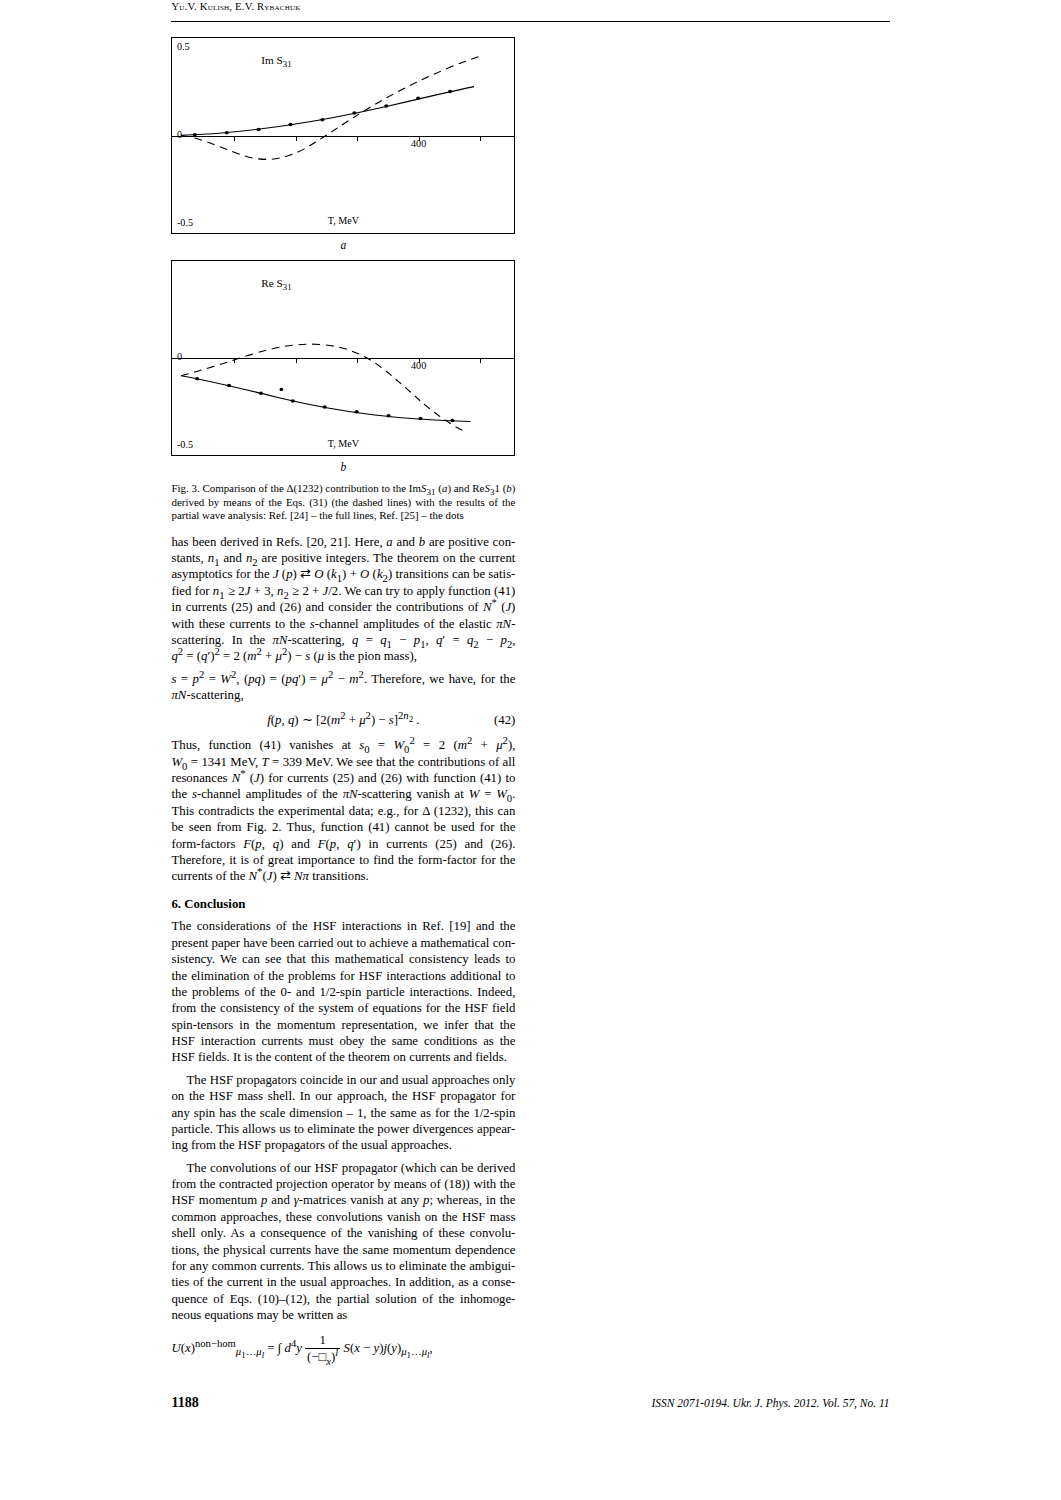Yu.V. Kulish, E.V. Rybachuk
0.5
-0.5
0
Im S31
400
T, MeV
a
-0.5
0
Re S31
400
T, MeV
b
Fig. 3. Comparison of the Δ(1232) contribution to the ImS31 (a) and ReS31 (b) derived by means of the Eqs. (31) (the dashed lines) with the results of the partial wave analysis: Ref. [24] – the full lines, Ref. [25] – the dots
has been derived in Refs. [20, 21]. Here, a and b are positive constants, n1 and n2 are positive integers. The theorem on the current asymptotics for the J (p) ⇄ O (k1) + O (k2) transitions can be satisfied for n1 ≥ 2J + 3, n2 ≥ 2 + J/2. We can try to apply function (41) in currents (25) and (26) and consider the contributions of N* (J) with these currents to the s-channel amplitudes of the elastic πN-scattering. In the πN-scattering, q = q1 − p1, q′ = q2 − p2, q2 = (q′)2 = 2 (m2 + μ2) − s (μ is the pion mass),
s = p2 = W2, (pq) = (pq′) = μ2 − m2. Therefore, we have, for the πN-scattering,
f(p, q) ∼ [2(m2 + μ2) − s]2n2 . (42)
Thus, function (41) vanishes at s0 = W02 = 2 (m2 + μ2), W0 = 1341 MeV, T = 339 MeV. We see that the contributions of all resonances N* (J) for currents (25) and (26) with function (41) to the s-channel amplitudes of the πN-scattering vanish at W = W0. This contradicts the experimental data; e.g., for Δ (1232), this can be seen from Fig. 2. Thus, function (41) cannot be used for the form-factors F(p, q) and F(p, q′) in currents (25) and (26). Therefore, it is of great importance to find the form-factor for the currents of the N*(J) ⇄ Nπ transitions.
6. Conclusion
The considerations of the HSF interactions in Ref. [19] and the present paper have been carried out to achieve a mathematical consistency. We can see that this mathematical consistency leads to the elimination of the problems for HSF interactions additional to the problems of the 0- and 1/2-spin particle interactions. Indeed, from the consistency of the system of equations for the HSF field spin-tensors in the momentum representation, we infer that the HSF interaction currents must obey the same conditions as the HSF fields. It is the content of the theorem on currents and fields.
The HSF propagators coincide in our and usual approaches only on the HSF mass shell. In our approach, the HSF propagator for any spin has the scale dimension – 1, the same as for the 1/2-spin particle. This allows us to eliminate the power divergences appearing from the HSF propagators of the usual approaches.
The convolutions of our HSF propagator (which can be derived from the contracted projection operator by means of (18)) with the HSF momentum p and γ-matrices vanish at any p; whereas, in the common approaches, these convolutions vanish on the HSF mass shell only. As a consequence of the vanishing of these convolutions, the physical currents have the same momentum dependence for any common currents. This allows us to eliminate the ambiguities of the current in the usual approaches. In addition, as a consequence of Eqs. (10)–(12), the partial solution of the inhomogeneous equations may be written as
U(x)non−homμ1…μl = ∫ d4y 1(−□x)l S(x − y)j(y)μ1…μl,
1188
ISSN 2071-0194. Ukr. J. Phys. 2012. Vol. 57, No. 11